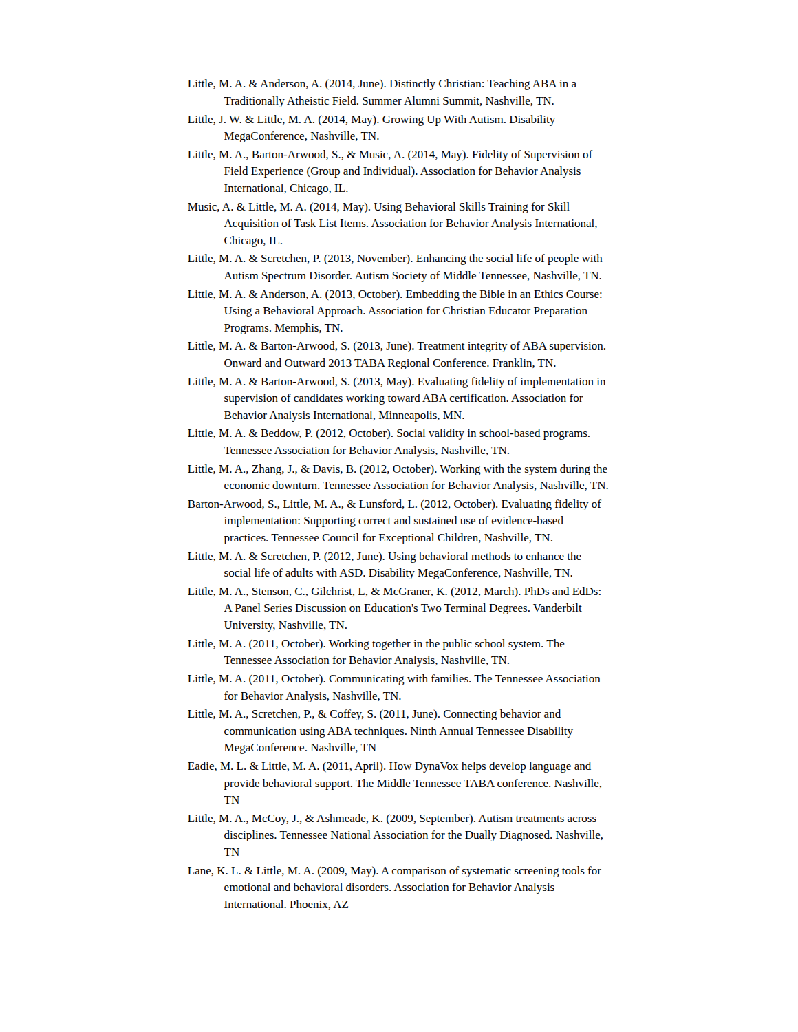Little, M. A. & Anderson, A. (2014, June). Distinctly Christian: Teaching ABA in a Traditionally Atheistic Field. Summer Alumni Summit, Nashville, TN.
Little, J. W. & Little, M. A. (2014, May). Growing Up With Autism. Disability MegaConference, Nashville, TN.
Little, M. A., Barton-Arwood, S., & Music, A. (2014, May). Fidelity of Supervision of Field Experience (Group and Individual). Association for Behavior Analysis International, Chicago, IL.
Music, A. & Little, M. A. (2014, May). Using Behavioral Skills Training for Skill Acquisition of Task List Items. Association for Behavior Analysis International, Chicago, IL.
Little, M. A. & Scretchen, P. (2013, November). Enhancing the social life of people with Autism Spectrum Disorder. Autism Society of Middle Tennessee, Nashville, TN.
Little, M. A. & Anderson, A. (2013, October). Embedding the Bible in an Ethics Course: Using a Behavioral Approach. Association for Christian Educator Preparation Programs. Memphis, TN.
Little, M. A. & Barton-Arwood, S. (2013, June). Treatment integrity of ABA supervision. Onward and Outward 2013 TABA Regional Conference. Franklin, TN.
Little, M. A. & Barton-Arwood, S. (2013, May). Evaluating fidelity of implementation in supervision of candidates working toward ABA certification. Association for Behavior Analysis International, Minneapolis, MN.
Little, M. A. & Beddow, P. (2012, October). Social validity in school-based programs. Tennessee Association for Behavior Analysis, Nashville, TN.
Little, M. A., Zhang, J., & Davis, B. (2012, October). Working with the system during the economic downturn. Tennessee Association for Behavior Analysis, Nashville, TN.
Barton-Arwood, S., Little, M. A., & Lunsford, L. (2012, October). Evaluating fidelity of implementation: Supporting correct and sustained use of evidence-based practices. Tennessee Council for Exceptional Children, Nashville, TN.
Little, M. A. & Scretchen, P. (2012, June). Using behavioral methods to enhance the social life of adults with ASD. Disability MegaConference, Nashville, TN.
Little, M. A., Stenson, C., Gilchrist, L, & McGraner, K. (2012, March). PhDs and EdDs: A Panel Series Discussion on Education's Two Terminal Degrees. Vanderbilt University, Nashville, TN.
Little, M. A. (2011, October). Working together in the public school system. The Tennessee Association for Behavior Analysis, Nashville, TN.
Little, M. A. (2011, October). Communicating with families. The Tennessee Association for Behavior Analysis, Nashville, TN.
Little, M. A., Scretchen, P., & Coffey, S. (2011, June). Connecting behavior and communication using ABA techniques. Ninth Annual Tennessee Disability MegaConference. Nashville, TN
Eadie, M. L. & Little, M. A. (2011, April). How DynaVox helps develop language and provide behavioral support. The Middle Tennessee TABA conference. Nashville, TN
Little, M. A., McCoy, J., & Ashmeade, K. (2009, September). Autism treatments across disciplines. Tennessee National Association for the Dually Diagnosed. Nashville, TN
Lane, K. L. & Little, M. A. (2009, May). A comparison of systematic screening tools for emotional and behavioral disorders. Association for Behavior Analysis International. Phoenix, AZ